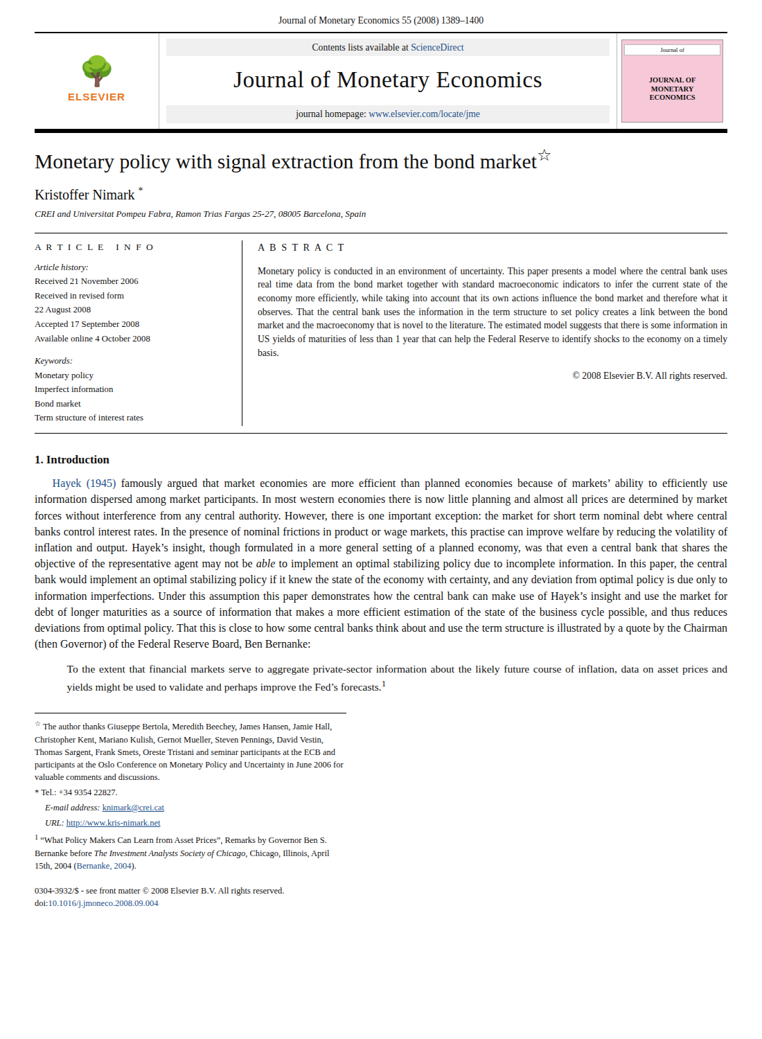Journal of Monetary Economics 55 (2008) 1389–1400
🌳
ELSEVIER
Contents lists available at ScienceDirect
Journal of Monetary Economics
journal homepage: www.elsevier.com/locate/jme
Journal of
JOURNAL OF
MONETARY
ECONOMICS
Monetary policy with signal extraction from the bond market☆
Kristoffer Nimark *
CREI and Universitat Pompeu Fabra, Ramon Trias Fargas 25-27, 08005 Barcelona, Spain
A R T I C L E I N F O
Article history:
Received 21 November 2006
Received in revised form
22 August 2008
Accepted 17 September 2008
Available online 4 October 2008
Keywords:
Monetary policy
Imperfect information
Bond market
Term structure of interest rates
A B S T R A C T
Monetary policy is conducted in an environment of uncertainty. This paper presents a model where the central bank uses real time data from the bond market together with standard macroeconomic indicators to infer the current state of the economy more efficiently, while taking into account that its own actions influence the bond market and therefore what it observes. That the central bank uses the information in the term structure to set policy creates a link between the bond market and the macroeconomy that is novel to the literature. The estimated model suggests that there is some information in US yields of maturities of less than 1 year that can help the Federal Reserve to identify shocks to the economy on a timely basis.
© 2008 Elsevier B.V. All rights reserved.
1. Introduction
Hayek (1945) famously argued that market economies are more efficient than planned economies because of markets’ ability to efficiently use information dispersed among market participants. In most western economies there is now little planning and almost all prices are determined by market forces without interference from any central authority. However, there is one important exception: the market for short term nominal debt where central banks control interest rates. In the presence of nominal frictions in product or wage markets, this practise can improve welfare by reducing the volatility of inflation and output. Hayek’s insight, though formulated in a more general setting of a planned economy, was that even a central bank that shares the objective of the representative agent may not be able to implement an optimal stabilizing policy due to incomplete information. In this paper, the central bank would implement an optimal stabilizing policy if it knew the state of the economy with certainty, and any deviation from optimal policy is due only to information imperfections. Under this assumption this paper demonstrates how the central bank can make use of Hayek’s insight and use the market for debt of longer maturities as a source of information that makes a more efficient estimation of the state of the business cycle possible, and thus reduces deviations from optimal policy. That this is close to how some central banks think about and use the term structure is illustrated by a quote by the Chairman (then Governor) of the Federal Reserve Board, Ben Bernanke:
To the extent that financial markets serve to aggregate private-sector information about the likely future course of inflation, data on asset prices and yields might be used to validate and perhaps improve the Fed’s forecasts.1
☆ The author thanks Giuseppe Bertola, Meredith Beechey, James Hansen, Jamie Hall, Christopher Kent, Mariano Kulish, Gernot Mueller, Steven Pennings, David Vestin, Thomas Sargent, Frank Smets, Oreste Tristani and seminar participants at the ECB and participants at the Oslo Conference on Monetary Policy and Uncertainty in June 2006 for valuable comments and discussions.
* Tel.: +34 9354 22827.
E-mail address: knimark@crei.cat
URL: http://www.kris-nimark.net
1 “What Policy Makers Can Learn from Asset Prices”, Remarks by Governor Ben S. Bernanke before The Investment Analysts Society of Chicago, Chicago, Illinois, April 15th, 2004 (Bernanke, 2004).
0304-3932/$ - see front matter © 2008 Elsevier B.V. All rights reserved.
doi:10.1016/j.jmoneco.2008.09.004